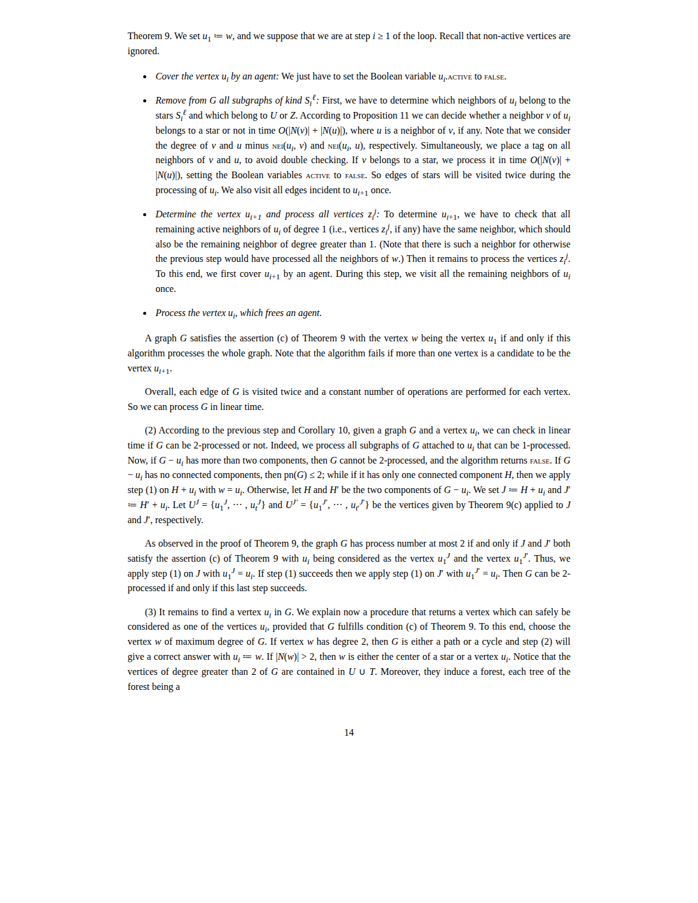Theorem 9. We set u1 ≔ w, and we suppose that we are at step i ≥ 1 of the loop. Recall that non-active vertices are ignored.
Cover the vertex ui by an agent: We just have to set the Boolean variable ui.active to false.
Remove from G all subgraphs of kind Siℓ: First, we have to determine which neighbors of ui belong to the stars Siℓ and which belong to U or Z. According to Proposition 11 we can decide whether a neighbor v of ui belongs to a star or not in time O(|N(v)| + |N(u)|), where u is a neighbor of v, if any. Note that we consider the degree of v and u minus nei(ui, v) and nei(ui, u), respectively. Simultaneously, we place a tag on all neighbors of v and u, to avoid double checking. If v belongs to a star, we process it in time O(|N(v)| + |N(u)|), setting the Boolean variables active to false. So edges of stars will be visited twice during the processing of ui. We also visit all edges incident to ui+1 once.
Determine the vertex ui+1 and process all vertices zij: To determine ui+1, we have to check that all remaining active neighbors of ui of degree 1 (i.e., vertices zij, if any) have the same neighbor, which should also be the remaining neighbor of degree greater than 1. (Note that there is such a neighbor for otherwise the previous step would have processed all the neighbors of w.) Then it remains to process the vertices zij. To this end, we first cover ui+1 by an agent. During this step, we visit all the remaining neighbors of ui once.
Process the vertex ui, which frees an agent.
A graph G satisfies the assertion (c) of Theorem 9 with the vertex w being the vertex u1 if and only if this algorithm processes the whole graph. Note that the algorithm fails if more than one vertex is a candidate to be the vertex ui+1.
Overall, each edge of G is visited twice and a constant number of operations are performed for each vertex. So we can process G in linear time.
(2) According to the previous step and Corollary 10, given a graph G and a vertex ui, we can check in linear time if G can be 2-processed or not. Indeed, we process all subgraphs of G attached to ui that can be 1-processed. Now, if G − ui has more than two components, then G cannot be 2-processed, and the algorithm returns false. If G − ui has no connected components, then pn(G) ≤ 2; while if it has only one connected component H, then we apply step (1) on H + ui with w = ui. Otherwise, let H and H′ be the two components of G − ui. We set J ≔ H + ui and J′ ≔ H′ + ui. Let UJ = {u1J, ··· , utJ} and UJ′ = {u1J′, ··· , ut′J′} be the vertices given by Theorem 9(c) applied to J and J′, respectively.
As observed in the proof of Theorem 9, the graph G has process number at most 2 if and only if J and J′ both satisfy the assertion (c) of Theorem 9 with ui being considered as the vertex u1J and the vertex u1J′. Thus, we apply step (1) on J with u1J = ui. If step (1) succeeds then we apply step (1) on J′ with u1J′ = ui. Then G can be 2-processed if and only if this last step succeeds.
(3) It remains to find a vertex ui in G. We explain now a procedure that returns a vertex which can safely be considered as one of the vertices ui, provided that G fulfills condition (c) of Theorem 9. To this end, choose the vertex w of maximum degree of G. If vertex w has degree 2, then G is either a path or a cycle and step (2) will give a correct answer with ui ≔ w. If |N(w)| > 2, then w is either the center of a star or a vertex ui. Notice that the vertices of degree greater than 2 of G are contained in U ∪ T. Moreover, they induce a forest, each tree of the forest being a
14